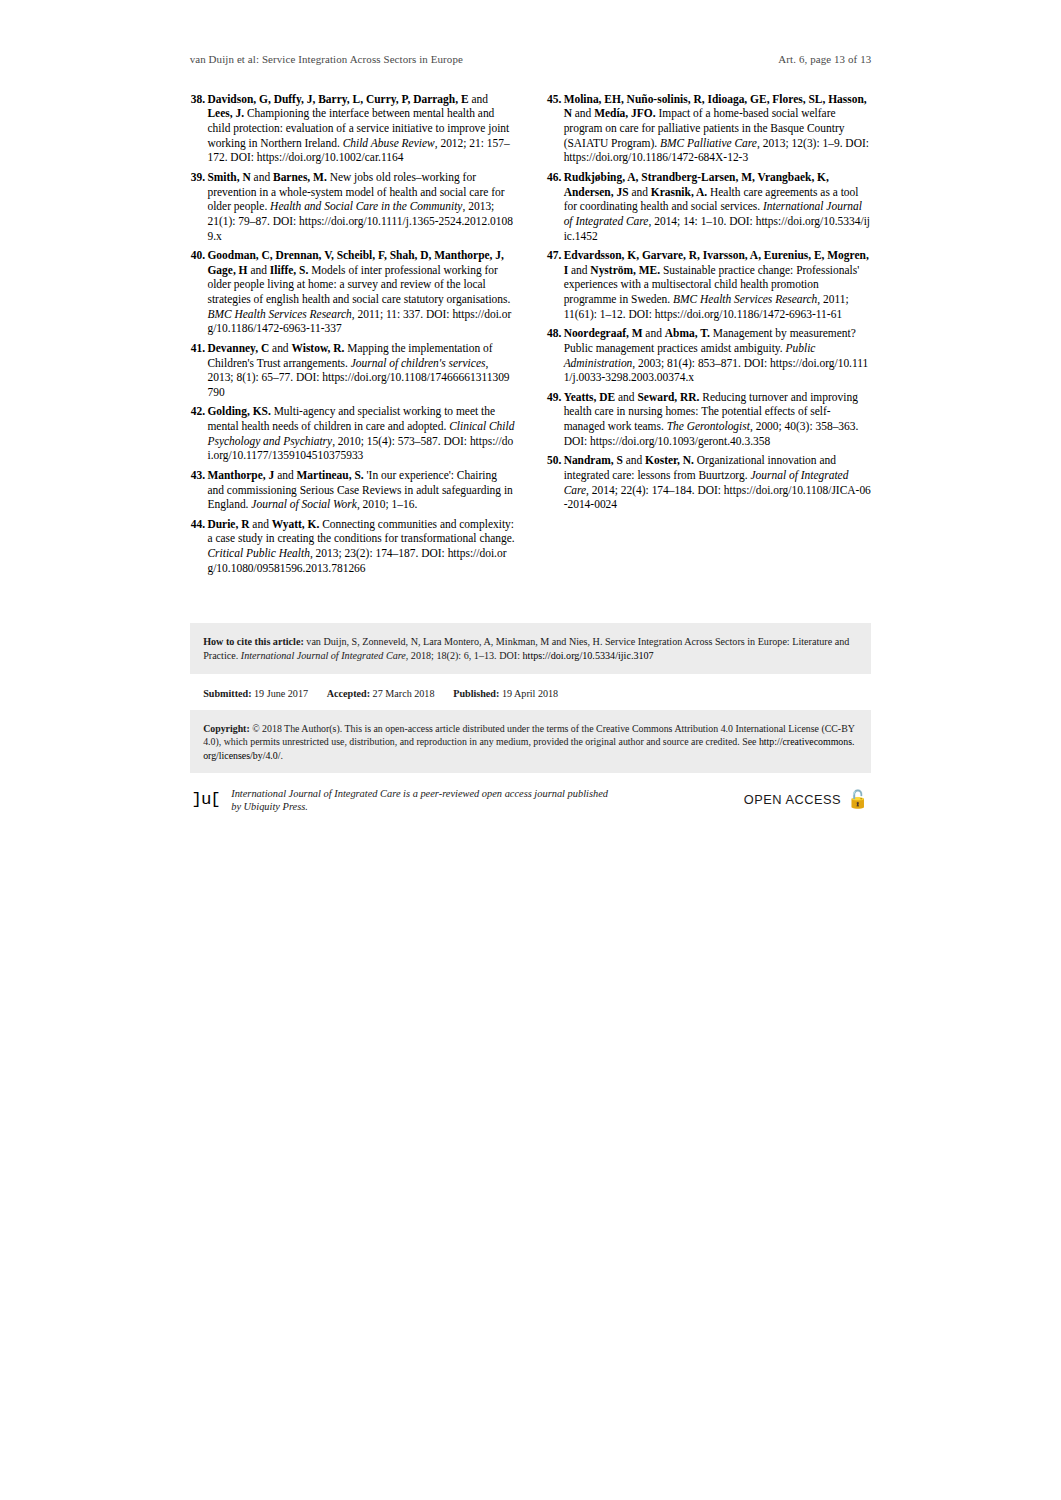van Duijn et al: Service Integration Across Sectors in Europe
Art. 6, page 13 of 13
38. Davidson, G, Duffy, J, Barry, L, Curry, P, Darragh, E and Lees, J. Championing the interface between mental health and child protection: evaluation of a service initiative to improve joint working in Northern Ireland. Child Abuse Review, 2012; 21: 157–172. DOI: https://doi.org/10.1002/car.1164
39. Smith, N and Barnes, M. New jobs old roles–working for prevention in a whole-system model of health and social care for older people. Health and Social Care in the Community, 2013; 21(1): 79–87. DOI: https://doi.org/10.1111/j.1365-2524.2012.01089.x
40. Goodman, C, Drennan, V, Scheibl, F, Shah, D, Manthorpe, J, Gage, H and Iliffe, S. Models of inter professional working for older people living at home: a survey and review of the local strategies of english health and social care statutory organisations. BMC Health Services Research, 2011; 11: 337. DOI: https://doi.org/10.1186/1472-6963-11-337
41. Devanney, C and Wistow, R. Mapping the implementation of Children's Trust arrangements. Journal of children's services, 2013; 8(1): 65–77. DOI: https://doi.org/10.1108/17466661311309790
42. Golding, KS. Multi-agency and specialist working to meet the mental health needs of children in care and adopted. Clinical Child Psychology and Psychiatry, 2010; 15(4): 573–587. DOI: https://doi.org/10.1177/1359104510375933
43. Manthorpe, J and Martineau, S. 'In our experience': Chairing and commissioning Serious Case Reviews in adult safeguarding in England. Journal of Social Work, 2010; 1–16.
44. Durie, R and Wyatt, K. Connecting communities and complexity: a case study in creating the conditions for transformational change. Critical Public Health, 2013; 23(2): 174–187. DOI: https://doi.org/10.1080/09581596.2013.781266
45. Molina, EH, Nuño-solinis, R, Idioaga, GE, Flores, SL, Hasson, N and Medía, JFO. Impact of a home-based social welfare program on care for palliative patients in the Basque Country (SAIATU Program). BMC Palliative Care, 2013; 12(3): 1–9. DOI: https://doi.org/10.1186/1472-684X-12-3
46. Rudkjøbing, A, Strandberg-Larsen, M, Vrangbaek, K, Andersen, JS and Krasnik, A. Health care agreements as a tool for coordinating health and social services. International Journal of Integrated Care, 2014; 14: 1–10. DOI: https://doi.org/10.5334/ijic.1452
47. Edvardsson, K, Garvare, R, Ivarsson, A, Eurenius, E, Mogren, I and Nyström, ME. Sustainable practice change: Professionals' experiences with a multisectoral child health promotion programme in Sweden. BMC Health Services Research, 2011; 11(61): 1–12. DOI: https://doi.org/10.1186/1472-6963-11-61
48. Noordegraaf, M and Abma, T. Management by measurement? Public management practices amidst ambiguity. Public Administration, 2003; 81(4): 853–871. DOI: https://doi.org/10.1111/j.0033-3298.2003.00374.x
49. Yeatts, DE and Seward, RR. Reducing turnover and improving health care in nursing homes: The potential effects of self-managed work teams. The Gerontologist, 2000; 40(3): 358–363. DOI: https://doi.org/10.1093/geront.40.3.358
50. Nandram, S and Koster, N. Organizational innovation and integrated care: lessons from Buurtzorg. Journal of Integrated Care, 2014; 22(4): 174–184. DOI: https://doi.org/10.1108/JICA-06-2014-0024
How to cite this article: van Duijn, S, Zonneveld, N, Lara Montero, A, Minkman, M and Nies, H. Service Integration Across Sectors in Europe: Literature and Practice. International Journal of Integrated Care, 2018; 18(2): 6, 1–13. DOI: https://doi.org/10.5334/ijic.3107
Submitted: 19 June 2017 Accepted: 27 March 2018 Published: 19 April 2018
Copyright: © 2018 The Author(s). This is an open-access article distributed under the terms of the Creative Commons Attribution 4.0 International License (CC-BY 4.0), which permits unrestricted use, distribution, and reproduction in any medium, provided the original author and source are credited. See http://creativecommons.org/licenses/by/4.0/.
]u[
International Journal of Integrated Care is a peer-reviewed open access journal published
by Ubiquity Press.
OPEN ACCESS 🔓